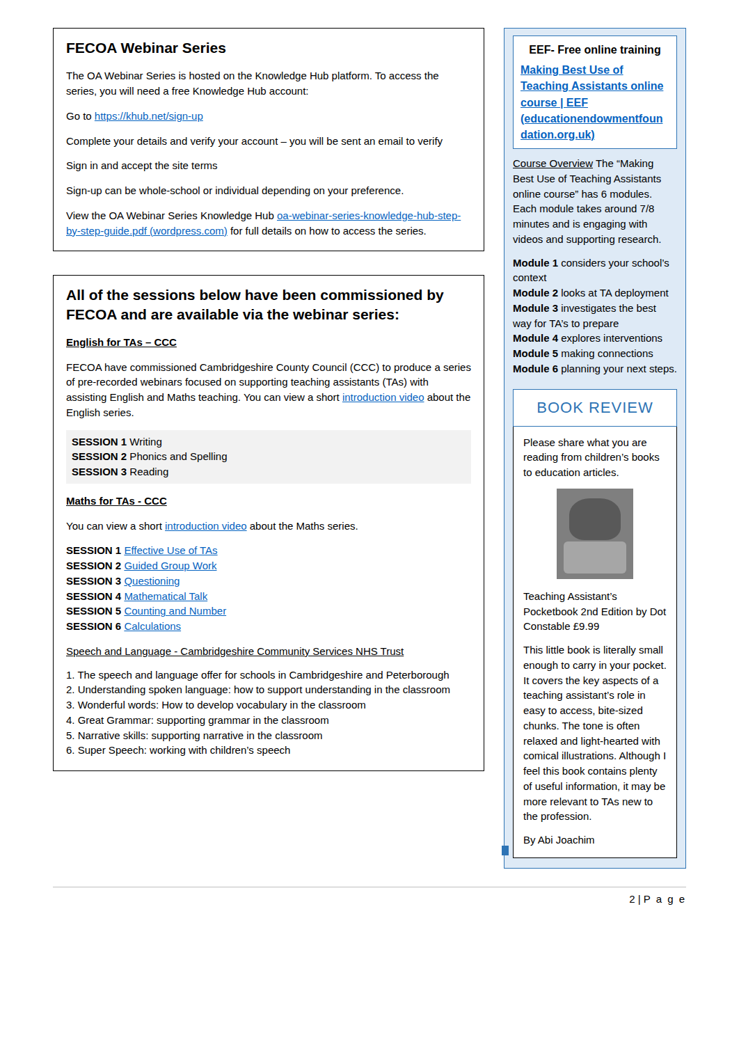FECOA Webinar Series
The OA Webinar Series is hosted on the Knowledge Hub platform. To access the series, you will need a free Knowledge Hub account:
Go to https://khub.net/sign-up
Complete your details and verify your account – you will be sent an email to verify
Sign in and accept the site terms
Sign-up can be whole-school or individual depending on your preference.
View the OA Webinar Series Knowledge Hub oa-webinar-series-knowledge-hub-step-by-step-guide.pdf (wordpress.com) for full details on how to access the series.
All of the sessions below have been commissioned by FECOA and are available via the webinar series:
English for TAs – CCC
FECOA have commissioned Cambridgeshire County Council (CCC) to produce a series of pre-recorded webinars focused on supporting teaching assistants (TAs) with assisting English and Maths teaching. You can view a short introduction video about the English series.
SESSION 1 Writing
SESSION 2 Phonics and Spelling
SESSION 3 Reading
Maths for TAs - CCC
You can view a short introduction video about the Maths series.
SESSION 1 Effective Use of TAs
SESSION 2 Guided Group Work
SESSION 3 Questioning
SESSION 4 Mathematical Talk
SESSION 5 Counting and Number
SESSION 6 Calculations
Speech and Language - Cambridgeshire Community Services NHS Trust
1. The speech and language offer for schools in Cambridgeshire and Peterborough
2. Understanding spoken language: how to support understanding in the classroom
3. Wonderful words: How to develop vocabulary in the classroom
4. Great Grammar: supporting grammar in the classroom
5. Narrative skills: supporting narrative in the classroom
6. Super Speech: working with children’s speech
EEF- Free online training
Making Best Use of Teaching Assistants online course | EEF (educationendowmentfoundation.org.uk)
Course Overview The “Making Best Use of Teaching Assistants online course” has 6 modules. Each module takes around 7/8 minutes and is engaging with videos and supporting research.
Module 1 considers your school’s context
Module 2 looks at TA deployment
Module 3 investigates the best way for TA’s to prepare
Module 4 explores interventions
Module 5 making connections
Module 6 planning your next steps.
BOOK REVIEW
Please share what you are reading from children’s books to education articles.
Teaching Assistant’s Pocketbook 2nd Edition by Dot Constable £9.99
This little book is literally small enough to carry in your pocket. It covers the key aspects of a teaching assistant’s role in easy to access, bite-sized chunks. The tone is often relaxed and light-hearted with comical illustrations. Although I feel this book contains plenty of useful information, it may be more relevant to TAs new to the profession.
By Abi Joachim
2 | P a g e